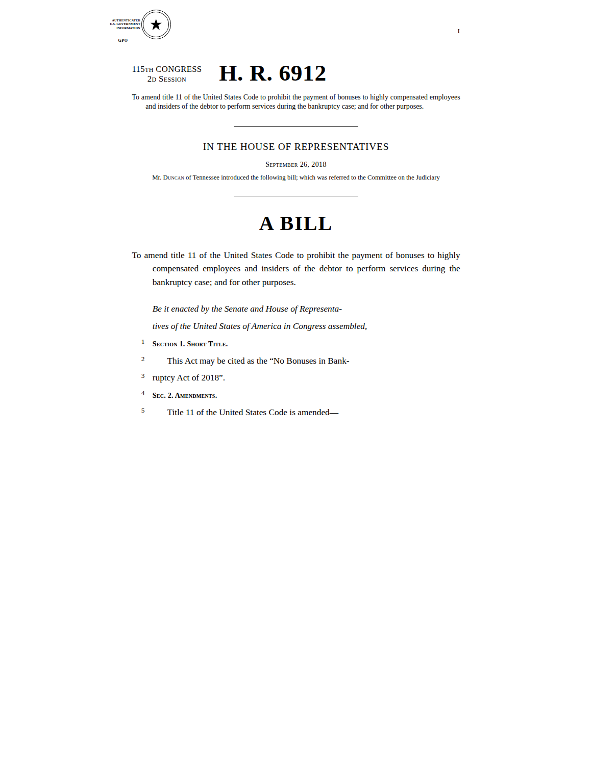Authenticated
U.S. Government
Information
GPO
I
115th CONGRESS 2d Session
H. R. 6912
To amend title 11 of the United States Code to prohibit the payment of bonuses to highly compensated employees and insiders of the debtor to perform services during the bankruptcy case; and for other purposes.
IN THE HOUSE OF REPRESENTATIVES
September 26, 2018
Mr. Duncan of Tennessee introduced the following bill; which was referred to the Committee on the Judiciary
A BILL
To amend title 11 of the United States Code to prohibit the payment of bonuses to highly compensated employees and insiders of the debtor to perform services during the bankruptcy case; and for other purposes.
Be it enacted by the Senate and House of Representa-
tives of the United States of America in Congress assembled,
Section 1. Short Title.
This Act may be cited as the “No Bonuses in Bank-
ruptcy Act of 2018”.
Sec. 2. Amendments.
Title 11 of the United States Code is amended—